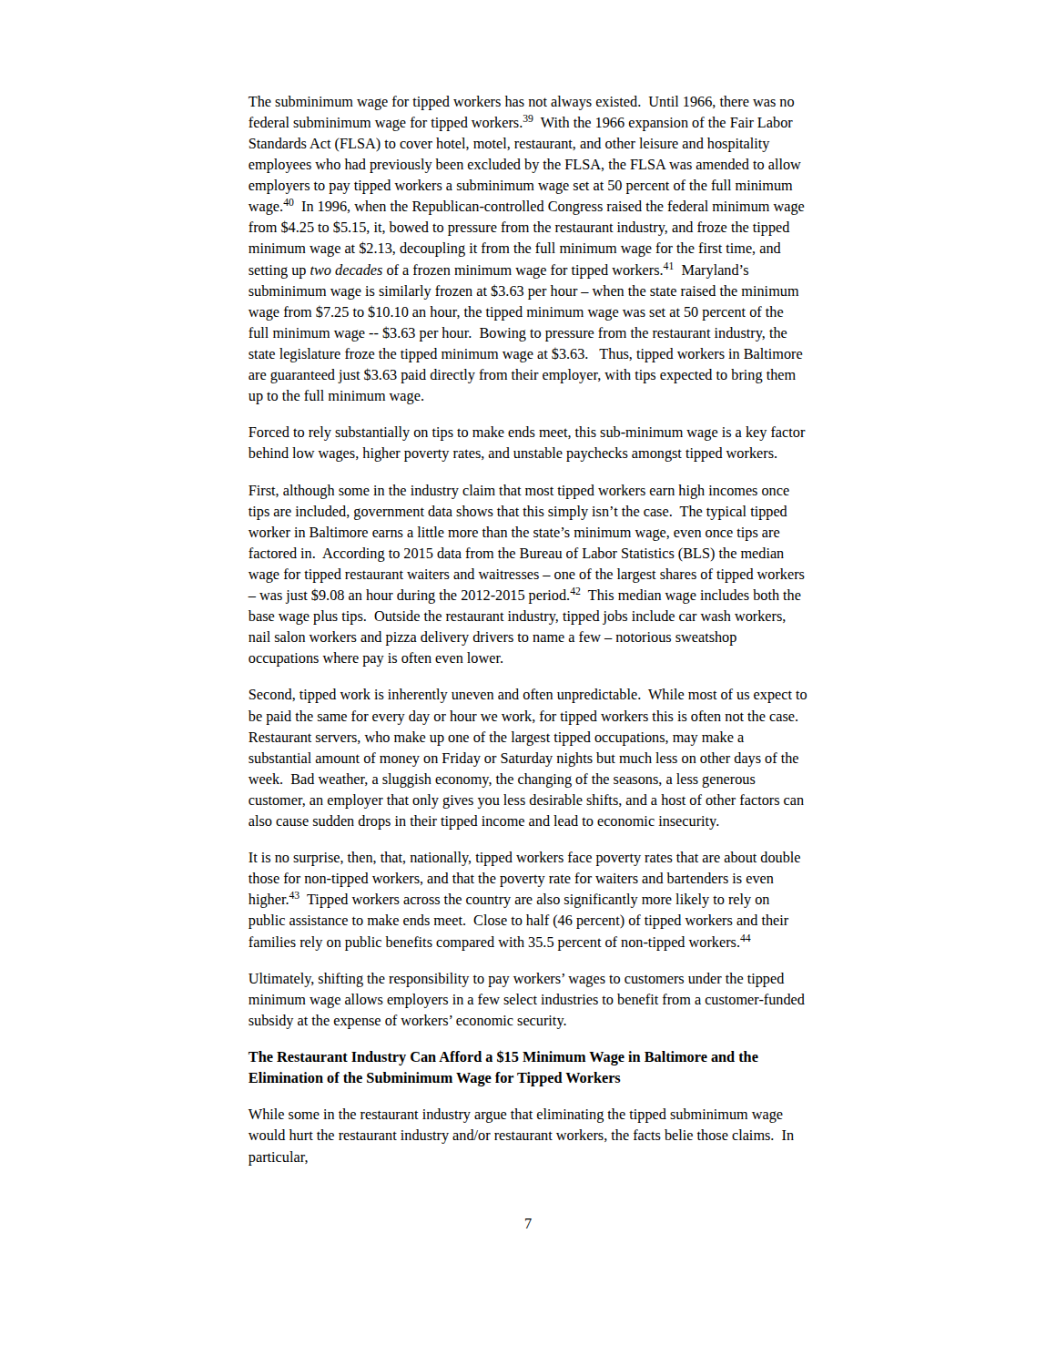The subminimum wage for tipped workers has not always existed. Until 1966, there was no federal subminimum wage for tipped workers.39 With the 1966 expansion of the Fair Labor Standards Act (FLSA) to cover hotel, motel, restaurant, and other leisure and hospitality employees who had previously been excluded by the FLSA, the FLSA was amended to allow employers to pay tipped workers a subminimum wage set at 50 percent of the full minimum wage.40 In 1996, when the Republican-controlled Congress raised the federal minimum wage from $4.25 to $5.15, it, bowed to pressure from the restaurant industry, and froze the tipped minimum wage at $2.13, decoupling it from the full minimum wage for the first time, and setting up two decades of a frozen minimum wage for tipped workers.41 Maryland’s subminimum wage is similarly frozen at $3.63 per hour – when the state raised the minimum wage from $7.25 to $10.10 an hour, the tipped minimum wage was set at 50 percent of the full minimum wage -- $3.63 per hour. Bowing to pressure from the restaurant industry, the state legislature froze the tipped minimum wage at $3.63. Thus, tipped workers in Baltimore are guaranteed just $3.63 paid directly from their employer, with tips expected to bring them up to the full minimum wage.
Forced to rely substantially on tips to make ends meet, this sub-minimum wage is a key factor behind low wages, higher poverty rates, and unstable paychecks amongst tipped workers.
First, although some in the industry claim that most tipped workers earn high incomes once tips are included, government data shows that this simply isn’t the case. The typical tipped worker in Baltimore earns a little more than the state’s minimum wage, even once tips are factored in. According to 2015 data from the Bureau of Labor Statistics (BLS) the median wage for tipped restaurant waiters and waitresses – one of the largest shares of tipped workers – was just $9.08 an hour during the 2012-2015 period.42 This median wage includes both the base wage plus tips. Outside the restaurant industry, tipped jobs include car wash workers, nail salon workers and pizza delivery drivers to name a few – notorious sweatshop occupations where pay is often even lower.
Second, tipped work is inherently uneven and often unpredictable. While most of us expect to be paid the same for every day or hour we work, for tipped workers this is often not the case. Restaurant servers, who make up one of the largest tipped occupations, may make a substantial amount of money on Friday or Saturday nights but much less on other days of the week. Bad weather, a sluggish economy, the changing of the seasons, a less generous customer, an employer that only gives you less desirable shifts, and a host of other factors can also cause sudden drops in their tipped income and lead to economic insecurity.
It is no surprise, then, that, nationally, tipped workers face poverty rates that are about double those for non-tipped workers, and that the poverty rate for waiters and bartenders is even higher.43 Tipped workers across the country are also significantly more likely to rely on public assistance to make ends meet. Close to half (46 percent) of tipped workers and their families rely on public benefits compared with 35.5 percent of non-tipped workers.44
Ultimately, shifting the responsibility to pay workers’ wages to customers under the tipped minimum wage allows employers in a few select industries to benefit from a customer-funded subsidy at the expense of workers’ economic security.
The Restaurant Industry Can Afford a $15 Minimum Wage in Baltimore and the Elimination of the Subminimum Wage for Tipped Workers
While some in the restaurant industry argue that eliminating the tipped subminimum wage would hurt the restaurant industry and/or restaurant workers, the facts belie those claims. In particular,
7